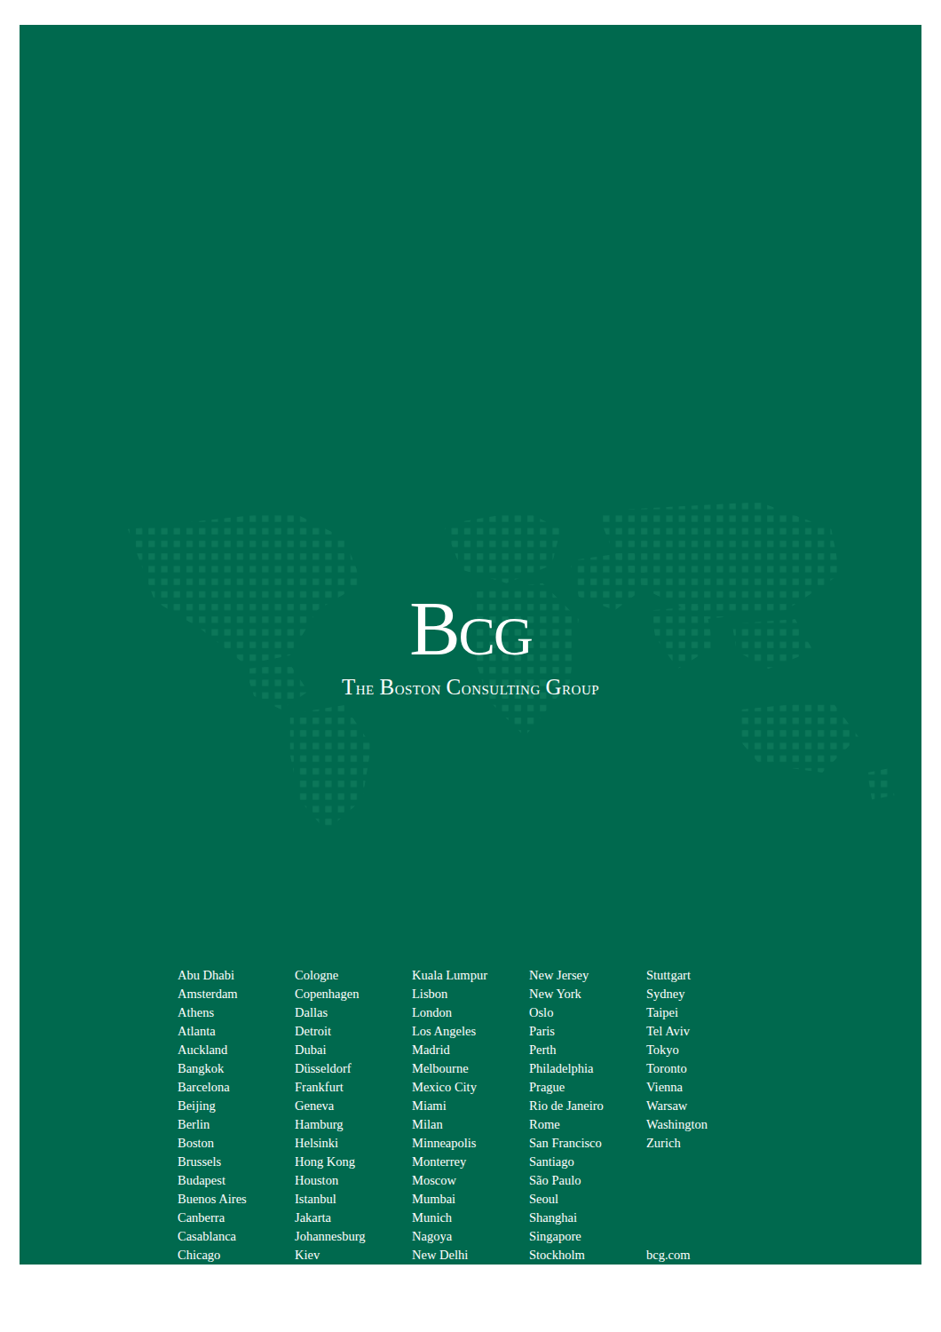BCG
The Boston Consulting Group
Abu Dhabi
Amsterdam
Athens
Atlanta
Auckland
Bangkok
Barcelona
Beijing
Berlin
Boston
Brussels
Budapest
Buenos Aires
Canberra
Casablanca
Chicago
Cologne
Copenhagen
Dallas
Detroit
Dubai
Düsseldorf
Frankfurt
Geneva
Hamburg
Helsinki
Hong Kong
Houston
Istanbul
Jakarta
Johannesburg
Kiev
Kuala Lumpur
Lisbon
London
Los Angeles
Madrid
Melbourne
Mexico City
Miami
Milan
Minneapolis
Monterrey
Moscow
Mumbai
Munich
Nagoya
New Delhi
New Jersey
New York
Oslo
Paris
Perth
Philadelphia
Prague
Rio de Janeiro
Rome
San Francisco
Santiago
São Paulo
Seoul
Shanghai
Singapore
Stockholm
Stuttgart
Sydney
Taipei
Tel Aviv
Tokyo
Toronto
Vienna
Warsaw
Washington
Zurich
bcg.com